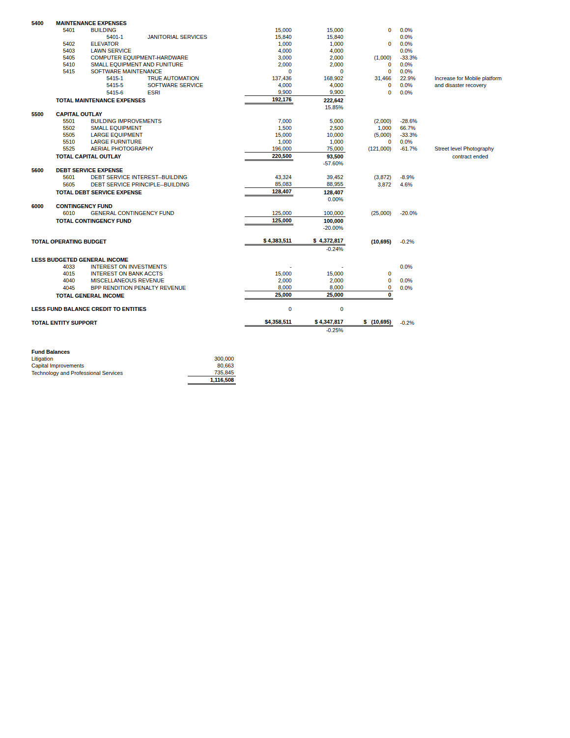| 5400 | MAINTENANCE EXPENSES | | | | | |
| | 5401 | BUILDING | 15,000 | 15,000 | 0 | 0.0% | |
| | | 5401-1 | JANITORIAL SERVICES | 15,840 | 15,840 | | 0.0% | |
| | 5402 | ELEVATOR | 1,000 | 1,000 | 0 | 0.0% | |
| | 5403 | LAWN SERVICE | 4,000 | 4,000 | | 0.0% | |
| | 5405 | COMPUTER EQUIPMENT-HARDWARE | 3,000 | 2,000 | (1,000) | -33.3% | |
| | 5410 | SMALL EQUIPMENT AND FUNITURE | 2,000 | 2,000 | 0 | 0.0% | |
| | 5415 | SOFTWARE MAINTENANCE | 0 | 0 | 0 | 0.0% | |
| | | 5415-1 | TRUE AUTOMATION | 137,436 | 168,902 | 31,466 | 22.9% | Increase for Mobile platform |
| | | 5415-5 | SOFTWARE SERVICE | 4,000 | 4,000 | 0 | 0.0% | and disaster recovery |
| | | 5415-6 | ESRI | 9,900 | 9,900 | 0 | 0.0% | |
| | TOTAL MAINTENANCE EXPENSES | 192,176 | 222,642 | | | |
| | | | 15.85% | | | |
| 5500 | CAPITAL OUTLAY | | | | | |
| | 5501 | BUILDING IMPROVEMENTS | 7,000 | 5,000 | (2,000) | -28.6% | |
| | 5502 | SMALL EQUIPMENT | 1,500 | 2,500 | 1,000 | 66.7% | |
| | 5505 | LARGE EQUIPMENT | 15,000 | 10,000 | (5,000) | -33.3% | |
| | 5510 | LARGE FURNITURE | 1,000 | 1,000 | 0 | 0.0% | |
| | 5525 | AERIAL PHOTOGRAPHY | 196,000 | 75,000 | (121,000) | -61.7% | Street level Photography |
| | TOTAL CAPITAL OUTLAY | 220,500 | 93,500 | | | contract ended |
| | | | -57.60% | | | |
| 5600 | DEBT SERVICE EXPENSE | | | | | |
| | 5601 | DEBT SERVICE INTEREST--BUILDING | 43,324 | 39,452 | (3,872) | -8.9% | |
| | 5605 | DEBT SERVICE PRINCIPLE--BUILDING | 85,083 | 88,955 | 3,872 | 4.6% | |
| | TOTAL DEBT SERVICE EXPENSE | 128,407 | 128,407 | | | |
| | | | 0.00% | | | |
| 6000 | CONTINGENCY FUND | | | | | |
| | 6010 | GENERAL CONTINGENCY FUND | 125,000 | 100,000 | (25,000) | -20.0% | |
| | TOTAL CONTINGENCY FUND | 125,000 | 100,000 | | | |
| | | | -20.00% | | | |
| TOTAL OPERATING BUDGET | $ 4,383,511 | $ 4,372,817 | (10,695) | -0.2% | |
| | | -0.24% | | | |
| LESS BUDGETED GENERAL INCOME | | | | | |
| | 4033 | INTEREST ON INVESTMENTS | - | - | | 0.0% | |
| | 4015 | INTEREST ON BANK ACCTS | 15,000 | 15,000 | 0 | | |
| | 4040 | MISCELLANEOUS REVENUE | 2,000 | 2,000 | 0 | 0.0% | |
| | 4045 | BPP RENDITION PENALTY REVENUE | 8,000 | 8,000 | 0 | 0.0% | |
| | TOTAL GENERAL INCOME | 25,000 | 25,000 | 0 | | |
| LESS FUND BALANCE CREDIT TO ENTITIES | 0 | 0 | | | |
| TOTAL ENTITY SUPPORT | $4,358,511 | $ 4,347,817 | $ (10,695) | -0.2% | |
| | | -0.25% | | | |
| Fund Balances | |
| Litigation | 300,000 |
| Capital Improvements | 80,663 |
| Technology and Professional Services | 735,845 |
| | 1,116,508 |